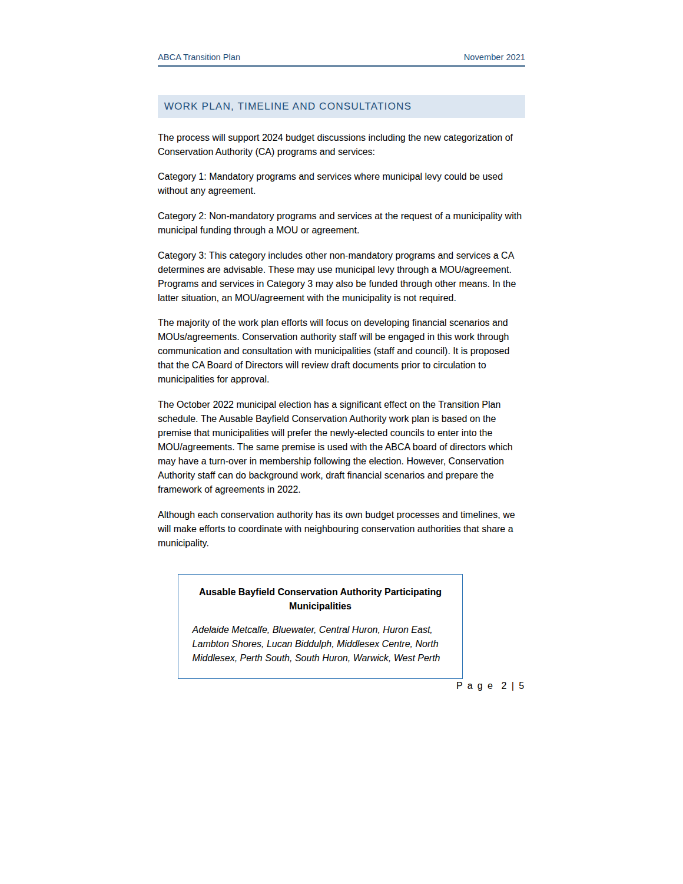ABCA Transition Plan
November 2021
Work Plan, Timeline and Consultations
The process will support 2024 budget discussions including the new categorization of Conservation Authority (CA) programs and services:
Category 1: Mandatory programs and services where municipal levy could be used without any agreement.
Category 2: Non-mandatory programs and services at the request of a municipality with municipal funding through a MOU or agreement.
Category 3: This category includes other non-mandatory programs and services a CA determines are advisable. These may use municipal levy through a MOU/agreement. Programs and services in Category 3 may also be funded through other means. In the latter situation, an MOU/agreement with the municipality is not required.
The majority of the work plan efforts will focus on developing financial scenarios and MOUs/agreements. Conservation authority staff will be engaged in this work through communication and consultation with municipalities (staff and council). It is proposed that the CA Board of Directors will review draft documents prior to circulation to municipalities for approval.
The October 2022 municipal election has a significant effect on the Transition Plan schedule. The Ausable Bayfield Conservation Authority work plan is based on the premise that municipalities will prefer the newly-elected councils to enter into the MOU/agreements. The same premise is used with the ABCA board of directors which may have a turn-over in membership following the election. However, Conservation Authority staff can do background work, draft financial scenarios and prepare the framework of agreements in 2022.
Although each conservation authority has its own budget processes and timelines, we will make efforts to coordinate with neighbouring conservation authorities that share a municipality.
Ausable Bayfield Conservation Authority Participating Municipalities
Adelaide Metcalfe, Bluewater, Central Huron, Huron East, Lambton Shores, Lucan Biddulph, Middlesex Centre, North Middlesex, Perth South, South Huron, Warwick, West Perth
P a g e 2 | 5